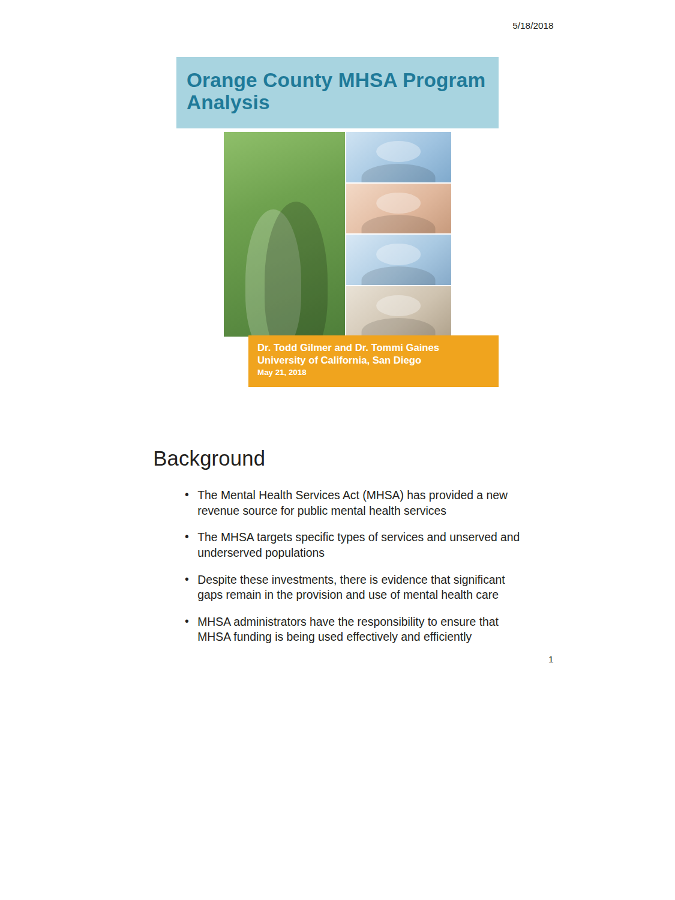5/18/2018
Orange County MHSA Program Analysis
Dr. Todd Gilmer and Dr. Tommi Gaines
University of California, San Diego
May 21, 2018
Background
The Mental Health Services Act (MHSA) has provided a new revenue source for public mental health services
The MHSA targets specific types of services and unserved and underserved populations
Despite these investments, there is evidence that significant gaps remain in the provision and use of mental health care
MHSA administrators have the responsibility to ensure that MHSA funding is being used effectively and efficiently
1